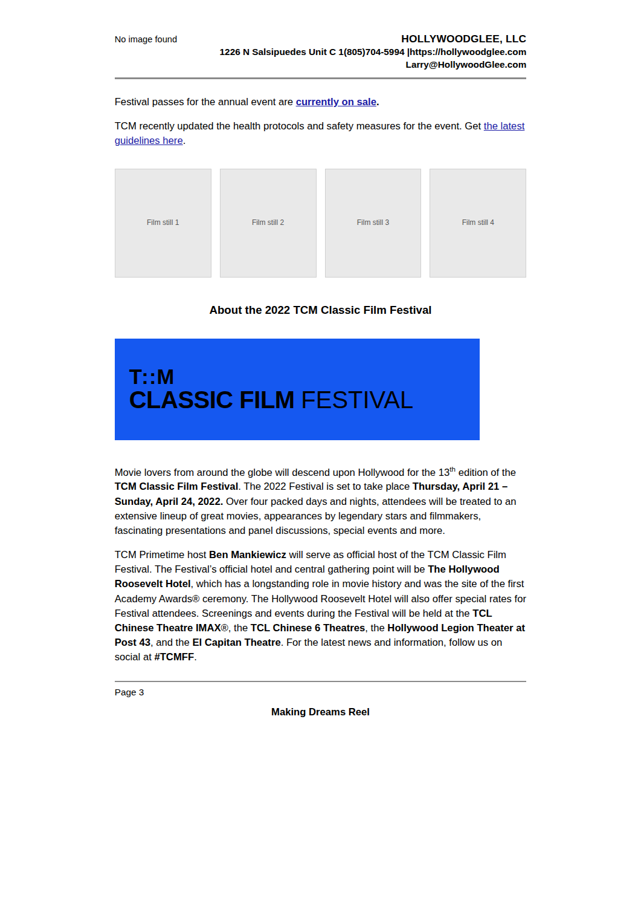No image found
HOLLYWOODGLEE, LLC
1226 N Salsipuedes Unit C 1(805)704-5994 |https://hollywoodglee.com Larry@HollywoodGlee.com
Festival passes for the annual event are currently on sale.
TCM recently updated the health protocols and safety measures for the event. Get the latest guidelines here.
Film still 1
Film still 2
Film still 3
Film still 4
About the 2022 TCM Classic Film Festival
T:: M
CLASSIC FILM FESTIVAL
Movie lovers from around the globe will descend upon Hollywood for the 13th edition of the TCM Classic Film Festival. The 2022 Festival is set to take place Thursday, April 21 – Sunday, April 24, 2022. Over four packed days and nights, attendees will be treated to an extensive lineup of great movies, appearances by legendary stars and filmmakers, fascinating presentations and panel discussions, special events and more.
TCM Primetime host Ben Mankiewicz will serve as official host of the TCM Classic Film Festival. The Festival’s official hotel and central gathering point will be The Hollywood Roosevelt Hotel, which has a longstanding role in movie history and was the site of the first Academy Awards® ceremony. The Hollywood Roosevelt Hotel will also offer special rates for Festival attendees. Screenings and events during the Festival will be held at the TCL Chinese Theatre IMAX®, the TCL Chinese 6 Theatres, the Hollywood Legion Theater at Post 43, and the El Capitan Theatre. For the latest news and information, follow us on social at #TCMFF.
Page 3
Making Dreams Reel